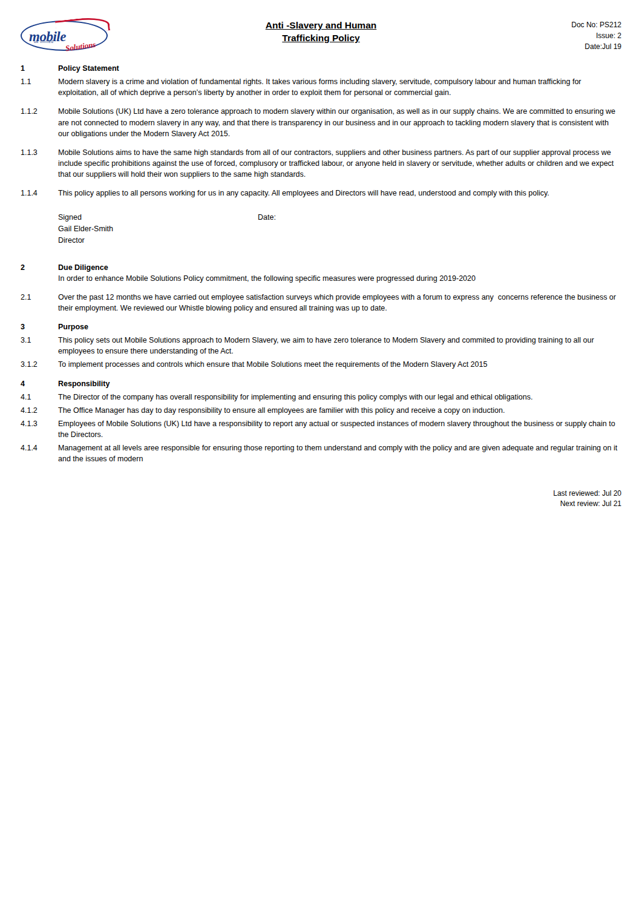mobile
uk limited
Solutions
Anti -Slavery and Human
Trafficking Policy
Doc No: PS212
Issue: 2
Date:Jul 19
1
Policy Statement
1.1
Modern slavery is a crime and violation of fundamental rights. It takes various forms including slavery, servitude, compulsory labour and human trafficking for exploitation, all of which deprive a person’s liberty by another in order to exploit them for personal or commercial gain.
1.1.2
Mobile Solutions (UK) Ltd have a zero tolerance approach to modern slavery within our organisation, as well as in our supply chains. We are committed to ensuring we are not connected to modern slavery in any way, and that there is transparency in our business and in our approach to tackling modern slavery that is consistent with our obligations under the Modern Slavery Act 2015.
1.1.3
Mobile Solutions aims to have the same high standards from all of our contractors, suppliers and other business partners. As part of our supplier approval process we include specific prohibitions against the use of forced, complusory or trafficked labour, or anyone held in slavery or servitude, whether adults or children and we expect that our suppliers will hold their won suppliers to the same high standards.
1.1.4
This policy applies to all persons working for us in any capacity. All employees and Directors will have read, understood and comply with this policy.
Signed
Gail Elder-Smith
Director
Date:
2
Due Diligence
In order to enhance Mobile Solutions Policy commitment, the following specific measures were progressed during 2019-2020
2.1
Over the past 12 months we have carried out employee satisfaction surveys which provide employees with a forum to express any concerns reference the business or their employment. We reviewed our Whistle blowing policy and ensured all training was up to date.
3
Purpose
3.1
This policy sets out Mobile Solutions approach to Modern Slavery, we aim to have zero tolerance to Modern Slavery and commited to providing training to all our employees to ensure there understanding of the Act.
3.1.2
To implement processes and controls which ensure that Mobile Solutions meet the requirements of the Modern Slavery Act 2015
4
Responsibility
4.1
The Director of the company has overall responsibility for implementing and ensuring this policy complys with our legal and ethical obligations.
4.1.2
The Office Manager has day to day responsibility to ensure all employees are familier with this policy and receive a copy on induction.
4.1.3
Employees of Mobile Solutions (UK) Ltd have a responsibility to report any actual or suspected instances of modern slavery throughout the business or supply chain to the Directors.
4.1.4
Management at all levels aree responsible for ensuring those reporting to them understand and comply with the policy and are given adequate and regular training on it and the issues of modern
Last reviewed: Jul 20
Next review: Jul 21